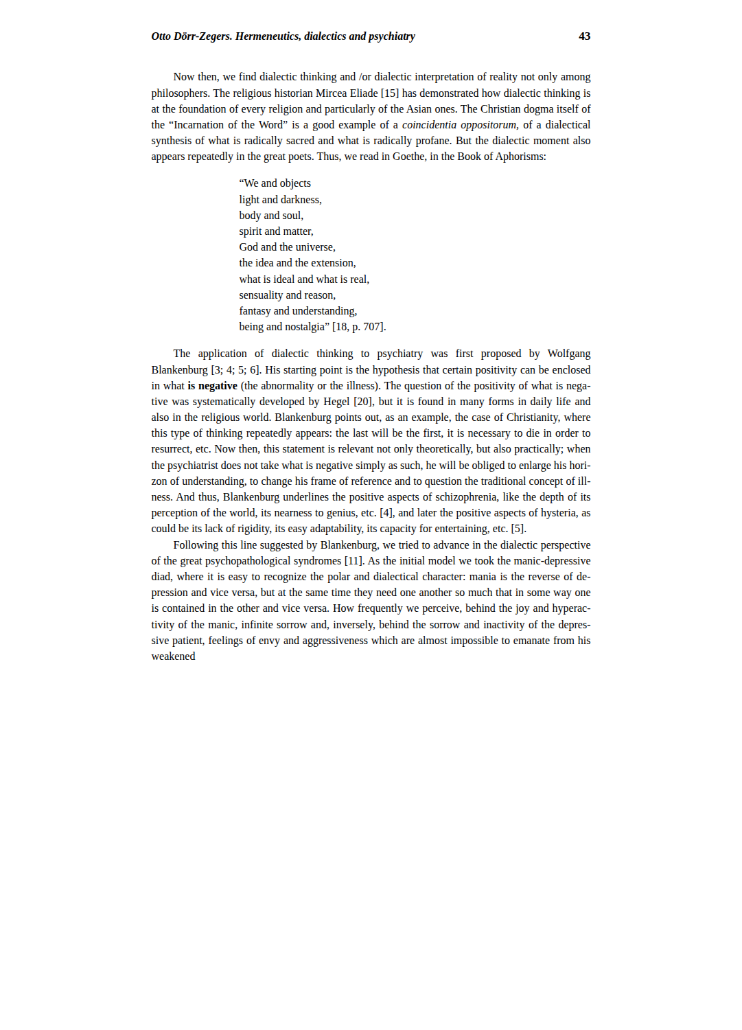Otto Dörr-Zegers. Hermeneutics, dialectics and psychiatry 43
Now then, we find dialectic thinking and /or dialectic interpretation of reality not only among philosophers. The religious historian Mircea Eliade [15] has demonstrated how dialectic thinking is at the foundation of every religion and particularly of the Asian ones. The Christian dogma itself of the “Incarnation of the Word” is a good example of a coincidentia oppositorum, of a dialectical synthesis of what is radically sacred and what is radically profane. But the dialectic moment also appears repeatedly in the great poets. Thus, we read in Goethe, in the Book of Aphorisms:
“We and objects
light and darkness,
body and soul,
spirit and matter,
God and the universe,
the idea and the extension,
what is ideal and what is real,
sensuality and reason,
fantasy and understanding,
being and nostalgia” [18, p. 707].
The application of dialectic thinking to psychiatry was first proposed by Wolfgang Blankenburg [3; 4; 5; 6]. His starting point is the hypothesis that certain positivity can be enclosed in what is negative (the abnormality or the illness). The question of the positivity of what is negative was systematically developed by Hegel [20], but it is found in many forms in daily life and also in the religious world. Blankenburg points out, as an example, the case of Christianity, where this type of thinking repeatedly appears: the last will be the first, it is necessary to die in order to resurrect, etc. Now then, this statement is relevant not only theoretically, but also practically; when the psychiatrist does not take what is negative simply as such, he will be obliged to enlarge his horizon of understanding, to change his frame of reference and to question the traditional concept of illness. And thus, Blankenburg underlines the positive aspects of schizophrenia, like the depth of its perception of the world, its nearness to genius, etc. [4], and later the positive aspects of hysteria, as could be its lack of rigidity, its easy adaptability, its capacity for entertaining, etc. [5].
Following this line suggested by Blankenburg, we tried to advance in the dialectic perspective of the great psychopathological syndromes [11]. As the initial model we took the manic-depressive diad, where it is easy to recognize the polar and dialectical character: mania is the reverse of depression and vice versa, but at the same time they need one another so much that in some way one is contained in the other and vice versa. How frequently we perceive, behind the joy and hyperactivity of the manic, infinite sorrow and, inversely, behind the sorrow and inactivity of the depressive patient, feelings of envy and aggressiveness which are almost impossible to emanate from his weakened